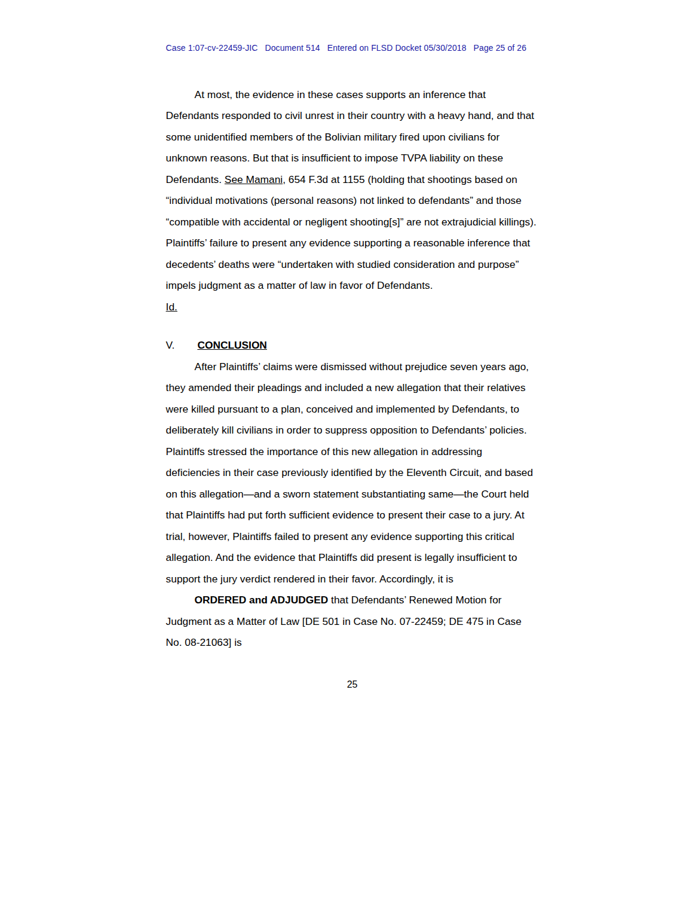Case 1:07-cv-22459-JIC Document 514 Entered on FLSD Docket 05/30/2018 Page 25 of 26
At most, the evidence in these cases supports an inference that Defendants responded to civil unrest in their country with a heavy hand, and that some unidentified members of the Bolivian military fired upon civilians for unknown reasons. But that is insufficient to impose TVPA liability on these Defendants. See Mamani, 654 F.3d at 1155 (holding that shootings based on “individual motivations (personal reasons) not linked to defendants” and those “compatible with accidental or negligent shooting[s]” are not extrajudicial killings). Plaintiffs’ failure to present any evidence supporting a reasonable inference that decedents’ deaths were “undertaken with studied consideration and purpose” impels judgment as a matter of law in favor of Defendants.
Id.
V. CONCLUSION
After Plaintiffs’ claims were dismissed without prejudice seven years ago, they amended their pleadings and included a new allegation that their relatives were killed pursuant to a plan, conceived and implemented by Defendants, to deliberately kill civilians in order to suppress opposition to Defendants’ policies. Plaintiffs stressed the importance of this new allegation in addressing deficiencies in their case previously identified by the Eleventh Circuit, and based on this allegation—and a sworn statement substantiating same—the Court held that Plaintiffs had put forth sufficient evidence to present their case to a jury. At trial, however, Plaintiffs failed to present any evidence supporting this critical allegation. And the evidence that Plaintiffs did present is legally insufficient to support the jury verdict rendered in their favor. Accordingly, it is
ORDERED and ADJUDGED that Defendants’ Renewed Motion for Judgment as a Matter of Law [DE 501 in Case No. 07-22459; DE 475 in Case No. 08-21063] is
25